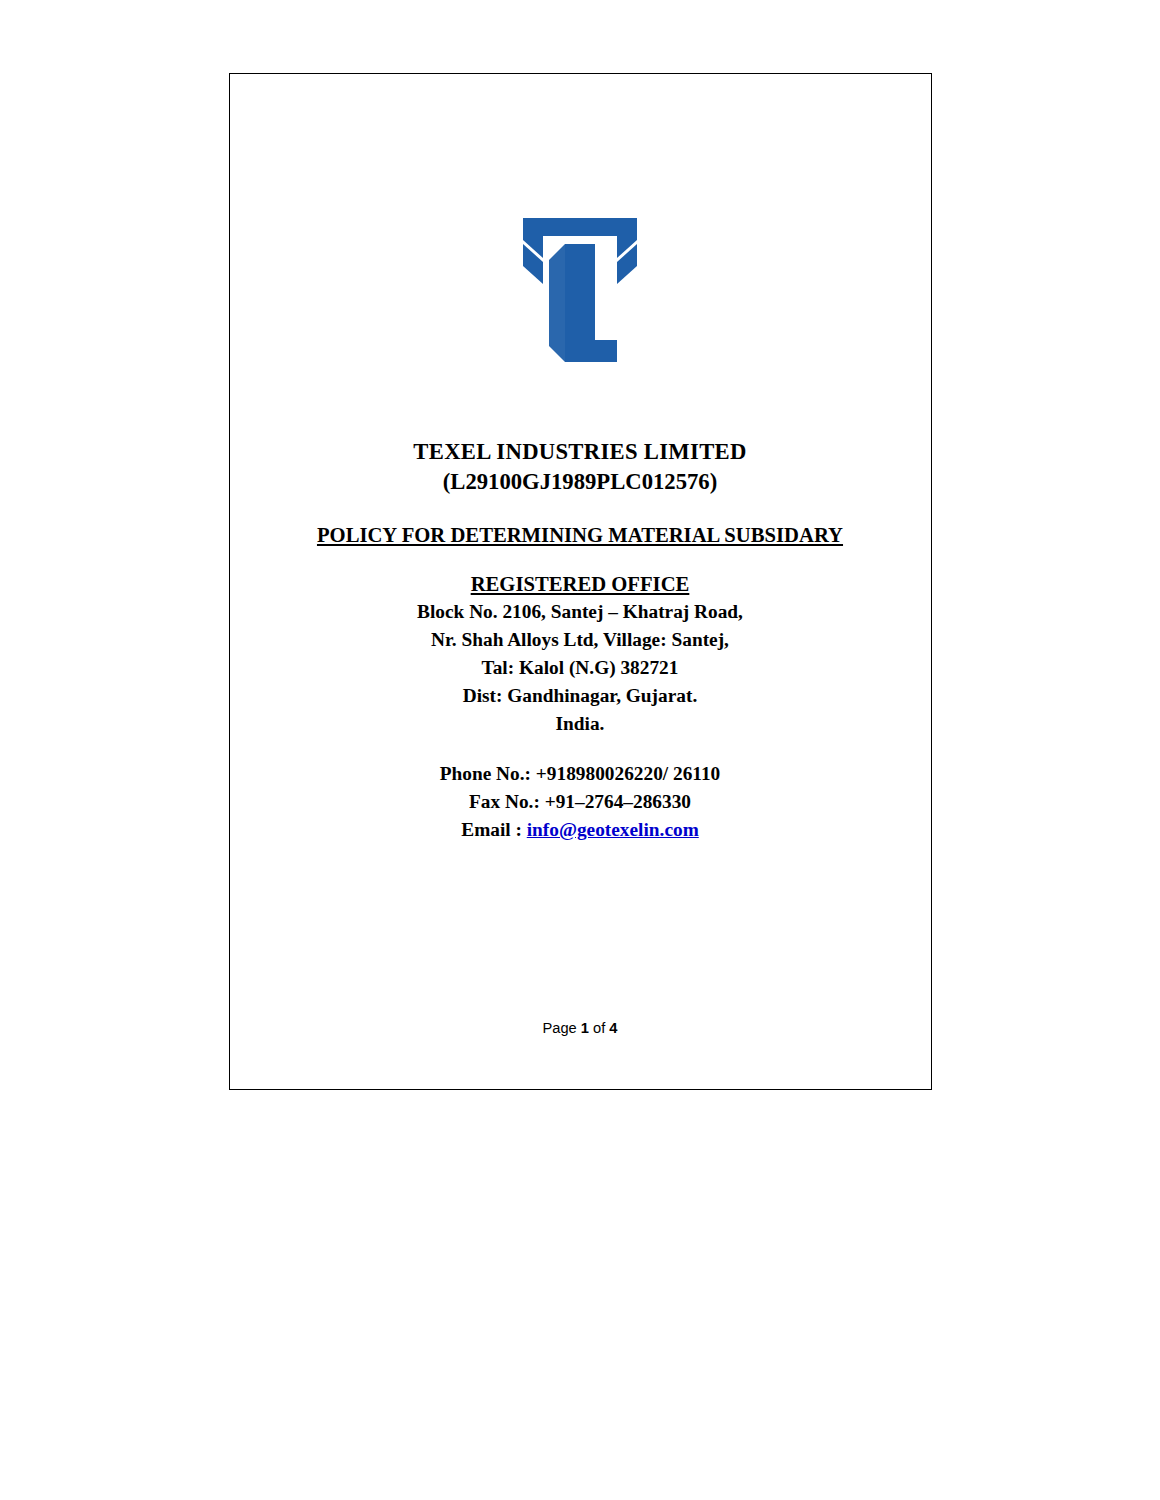TEXEL INDUSTRIES LIMITED
(L29100GJ1989PLC012576)
POLICY FOR DETERMINING MATERIAL SUBSIDARY
REGISTERED OFFICE
Block No. 2106, Santej – Khatraj Road,
Nr. Shah Alloys Ltd, Village: Santej,
Tal: Kalol (N.G) 382721
Dist: Gandhinagar, Gujarat.
India.
Phone No.: +918980026220/ 26110
Fax No.: +91–2764–286330
Email : info@geotexelin.com
Page 1 of 4